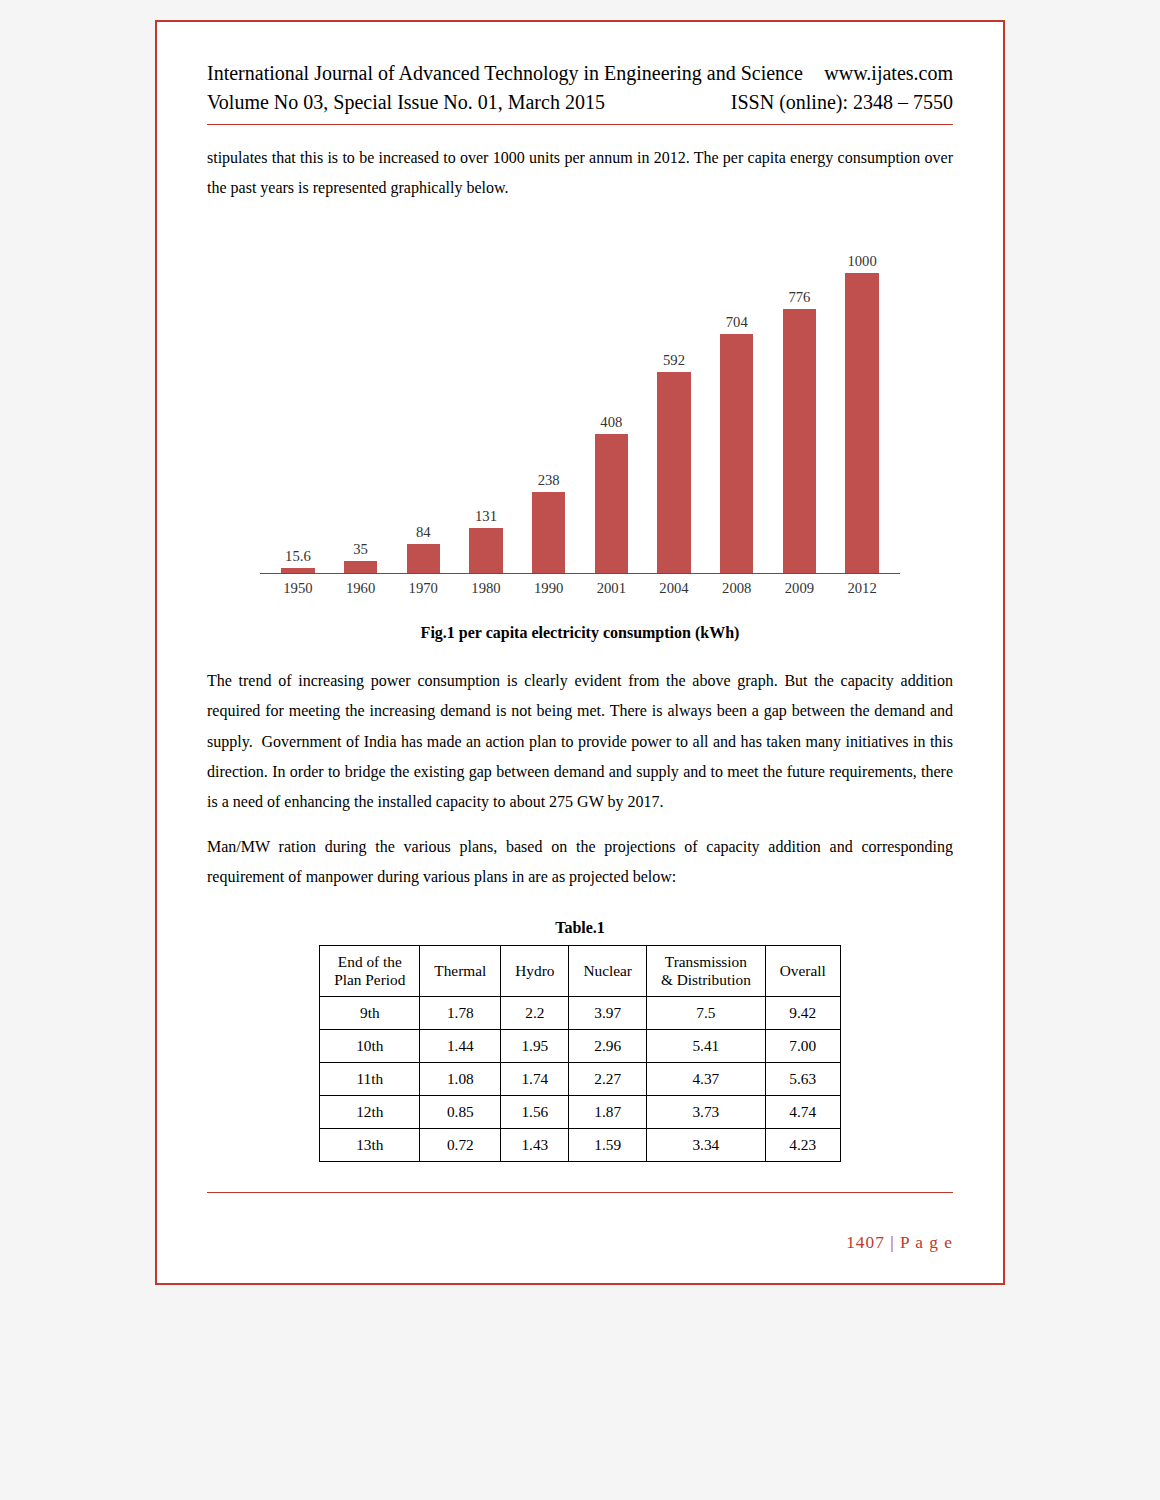International Journal of Advanced Technology in Engineering and Science www.ijates.com
Volume No 03, Special Issue No. 01, March 2015 ISSN (online): 2348 – 7550
stipulates that this is to be increased to over 1000 units per annum in 2012. The per capita energy consumption over the past years is represented graphically below.
15.6
35
84
131
238
408
592
704
776
1000
1950 1960 1970 1980 1990 2001 2004 2008 2009 2012
Fig.1 per capita electricity consumption (kWh)
The trend of increasing power consumption is clearly evident from the above graph. But the capacity addition required for meeting the increasing demand is not being met. There is always been a gap between the demand and supply. Government of India has made an action plan to provide power to all and has taken many initiatives in this direction. In order to bridge the existing gap between demand and supply and to meet the future requirements, there is a need of enhancing the installed capacity to about 275 GW by 2017.
Man/MW ration during the various plans, based on the projections of capacity addition and corresponding requirement of manpower during various plans in are as projected below:
Table.1
| End of the Plan Period | Thermal | Hydro | Nuclear | Transmission & Distribution | Overall |
| --- | --- | --- | --- | --- | --- |
| 9th | 1.78 | 2.2 | 3.97 | 7.5 | 9.42 |
| 10th | 1.44 | 1.95 | 2.96 | 5.41 | 7.00 |
| 11th | 1.08 | 1.74 | 2.27 | 4.37 | 5.63 |
| 12th | 0.85 | 1.56 | 1.87 | 3.73 | 4.74 |
| 13th | 0.72 | 1.43 | 1.59 | 3.34 | 4.23 |
1407 | P a g e